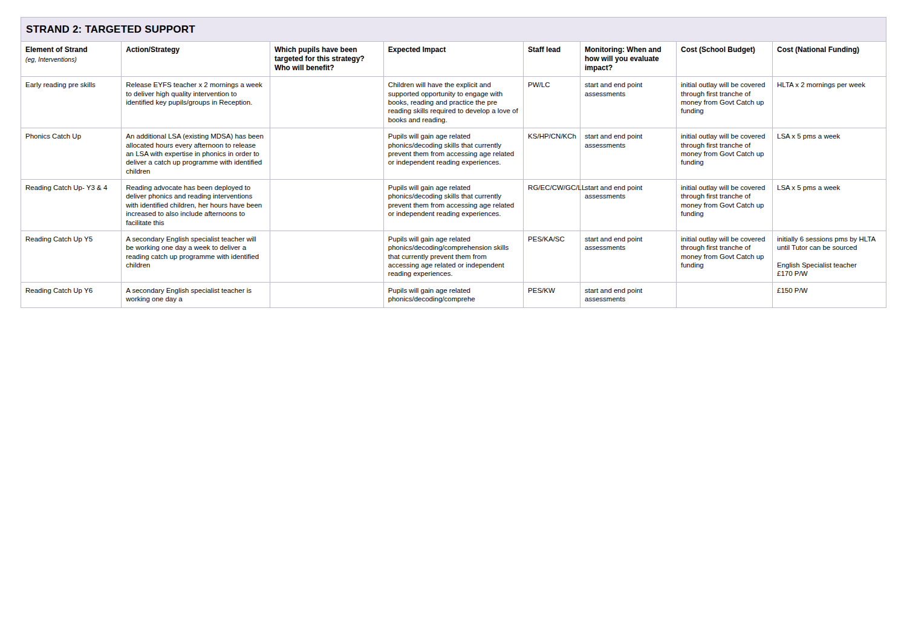| STRAND 2: TARGETED SUPPORT |
| --- |
| Element of Strand (eg, Interventions) | Action/Strategy | Which pupils have been targeted for this strategy? Who will benefit? | Expected Impact | Staff lead | Monitoring: When and how will you evaluate impact? | Cost (School Budget) | Cost (National Funding) |
| Early reading pre skills | Release EYFS teacher x 2 mornings a week to deliver high quality intervention to identified key pupils/groups in Reception. | | Children will have the explicit and supported opportunity to engage with books, reading and practice the pre reading skills required to develop a love of books and reading. | PW/LC | start and end point assessments | initial outlay will be covered through first tranche of money from Govt Catch up funding | HLTA x 2 mornings per week |
| Phonics Catch Up | An additional LSA (existing MDSA) has been allocated hours every afternoon to release an LSA with expertise in phonics in order to deliver a catch up programme with identified children | | Pupils will gain age related phonics/decoding skills that currently prevent them from accessing age related or independent reading experiences. | KS/HP/CN/KCh | start and end point assessments | initial outlay will be covered through first tranche of money from Govt Catch up funding | LSA x 5 pms a week |
| Reading Catch Up- Y3 & 4 | Reading advocate has been deployed to deliver phonics and reading interventions with identified children, her hours have been increased to also include afternoons to facilitate this | | Pupils will gain age related phonics/decoding skills that currently prevent them from accessing age related or independent reading experiences. | RG/EC/CW/GC/LL | start and end point assessments | initial outlay will be covered through first tranche of money from Govt Catch up funding | LSA x 5 pms a week |
| Reading Catch Up Y5 | A secondary English specialist teacher will be working one day a week to deliver a reading catch up programme with identified children | | Pupils will gain age related phonics/decoding/comprehension skills that currently prevent them from accessing age related or independent reading experiences. | PES/KA/SC | start and end point assessments | initial outlay will be covered through first tranche of money from Govt Catch up funding | initially 6 sessions pms by HLTA until Tutor can be sourced English Specialist teacher £170 P/W |
| Reading Catch Up Y6 | A secondary English specialist teacher is working one day a | | Pupils will gain age related phonics/decoding/comprehe | PES/KW | start and end point assessments | | £150 P/W |